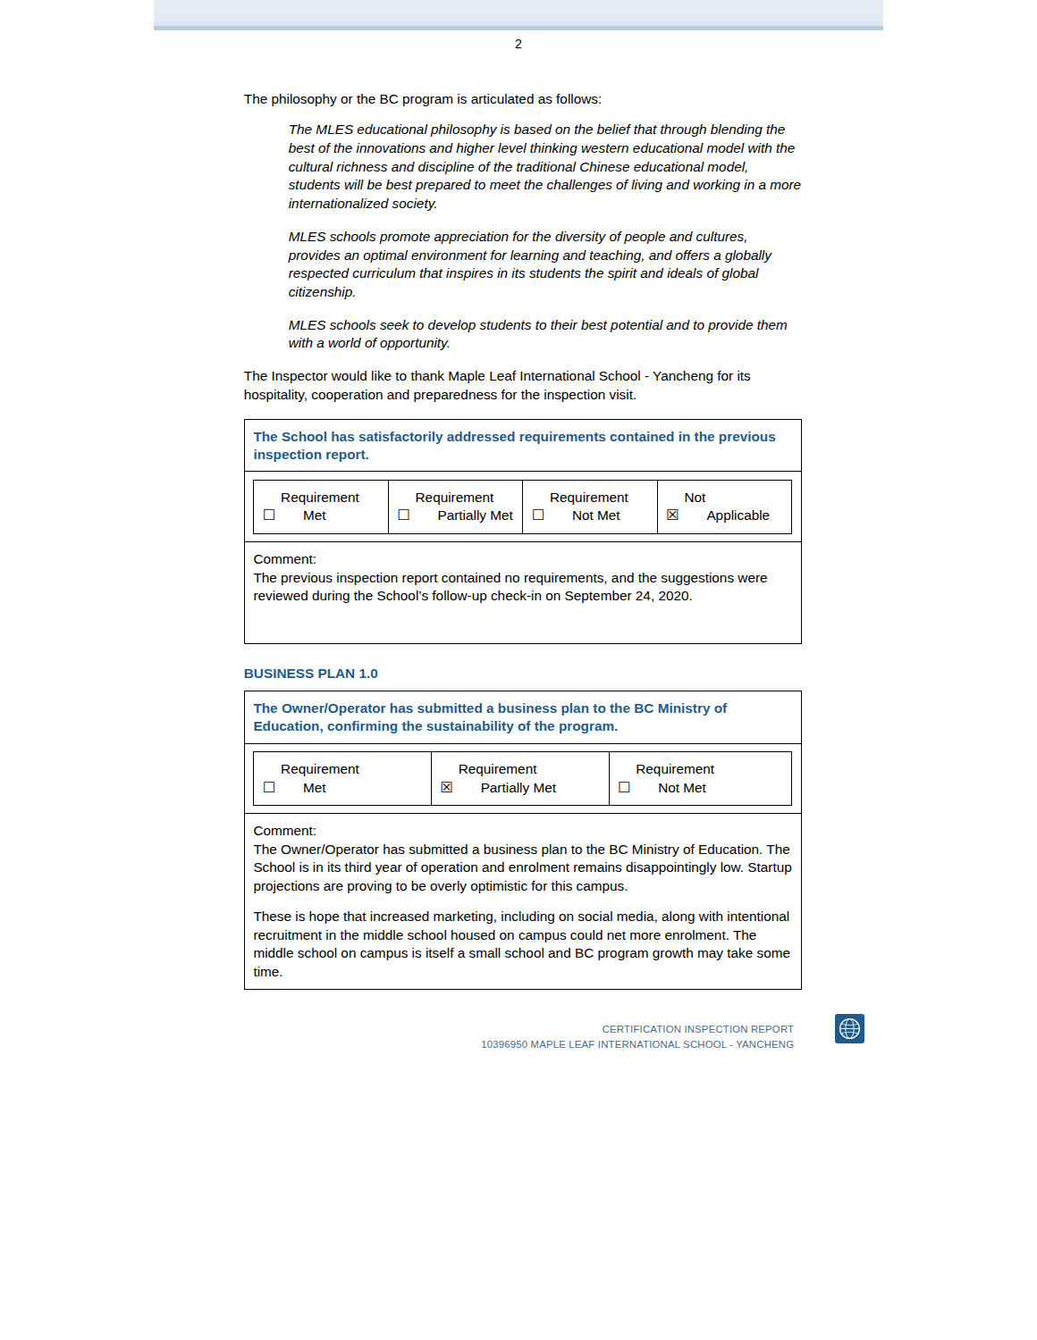2
The philosophy or the BC program is articulated as follows:
The MLES educational philosophy is based on the belief that through blending the best of the innovations and higher level thinking western educational model with the cultural richness and discipline of the traditional Chinese educational model, students will be best prepared to meet the challenges of living and working in a more internationalized society.
MLES schools promote appreciation for the diversity of people and cultures, provides an optimal environment for learning and teaching, and offers a globally respected curriculum that inspires in its students the spirit and ideals of global citizenship.
MLES schools seek to develop students to their best potential and to provide them with a world of opportunity.
The Inspector would like to thank Maple Leaf International School - Yancheng for its hospitality, cooperation and preparedness for the inspection visit.
| The School has satisfactorily addressed requirements contained in the previous inspection report. |
| / ☐ Requirement Met / ☐ Requirement Partially Met / ☐ Requirement Not Met / ☒ Not Applicable / |
| Comment: The previous inspection report contained no requirements, and the suggestions were reviewed during the School’s follow-up check-in on September 24, 2020. |
BUSINESS PLAN 1.0
| The Owner/Operator has submitted a business plan to the BC Ministry of Education, confirming the sustainability of the program. |
| / ☐ Requirement Met / ☒ Requirement Partially Met / ☐ Requirement Not Met / |
| Comment: The Owner/Operator has submitted a business plan to the BC Ministry of Education. The School is in its third year of operation and enrolment remains disappointingly low. Startup projections are proving to be overly optimistic for this campus. These is hope that increased marketing, including on social media, along with intentional recruitment in the middle school housed on campus could net more enrolment. The middle school on campus is itself a small school and BC program growth may take some time. |
CERTIFICATION INSPECTION REPORT
10396950 MAPLE LEAF INTERNATIONAL SCHOOL - YANCHENG